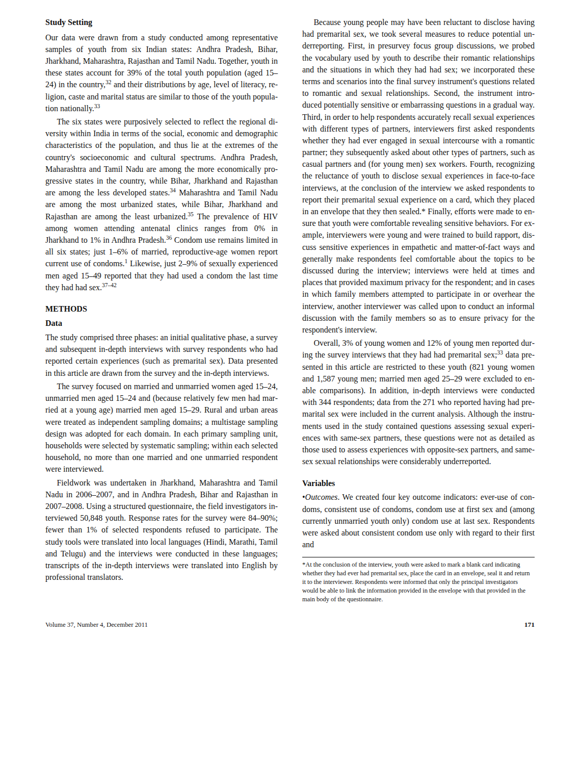Study Setting
Our data were drawn from a study conducted among representative samples of youth from six Indian states: Andhra Pradesh, Bihar, Jharkhand, Maharashtra, Rajasthan and Tamil Nadu. Together, youth in these states account for 39% of the total youth population (aged 15–24) in the country,32 and their distributions by age, level of literacy, religion, caste and marital status are similar to those of the youth population nationally.33
The six states were purposively selected to reflect the regional diversity within India in terms of the social, economic and demographic characteristics of the population, and thus lie at the extremes of the country's socioeconomic and cultural spectrums. Andhra Pradesh, Maharashtra and Tamil Nadu are among the more economically progressive states in the country, while Bihar, Jharkhand and Rajasthan are among the less developed states.34 Maharashtra and Tamil Nadu are among the most urbanized states, while Bihar, Jharkhand and Rajasthan are among the least urbanized.35 The prevalence of HIV among women attending antenatal clinics ranges from 0% in Jharkhand to 1% in Andhra Pradesh.36 Condom use remains limited in all six states; just 1–6% of married, reproductive-age women report current use of condoms.1 Likewise, just 2–9% of sexually experienced men aged 15–49 reported that they had used a condom the last time they had had sex.37–42
METHODS
Data
The study comprised three phases: an initial qualitative phase, a survey and subsequent in-depth interviews with survey respondents who had reported certain experiences (such as premarital sex). Data presented in this article are drawn from the survey and the in-depth interviews.
The survey focused on married and unmarried women aged 15–24, unmarried men aged 15–24 and (because relatively few men had married at a young age) married men aged 15–29. Rural and urban areas were treated as independent sampling domains; a multistage sampling design was adopted for each domain. In each primary sampling unit, households were selected by systematic sampling; within each selected household, no more than one married and one unmarried respondent were interviewed.
Fieldwork was undertaken in Jharkhand, Maharashtra and Tamil Nadu in 2006–2007, and in Andhra Pradesh, Bihar and Rajasthan in 2007–2008. Using a structured questionnaire, the field investigators interviewed 50,848 youth. Response rates for the survey were 84–90%; fewer than 1% of selected respondents refused to participate. The study tools were translated into local languages (Hindi, Marathi, Tamil and Telugu) and the interviews were conducted in these languages; transcripts of the in-depth interviews were translated into English by professional translators.
Because young people may have been reluctant to disclose having had premarital sex, we took several measures to reduce potential underreporting. First, in presurvey focus group discussions, we probed the vocabulary used by youth to describe their romantic relationships and the situations in which they had had sex; we incorporated these terms and scenarios into the final survey instrument's questions related to romantic and sexual relationships. Second, the instrument introduced potentially sensitive or embarrassing questions in a gradual way. Third, in order to help respondents accurately recall sexual experiences with different types of partners, interviewers first asked respondents whether they had ever engaged in sexual intercourse with a romantic partner; they subsequently asked about other types of partners, such as casual partners and (for young men) sex workers. Fourth, recognizing the reluctance of youth to disclose sexual experiences in face-to-face interviews, at the conclusion of the interview we asked respondents to report their premarital sexual experience on a card, which they placed in an envelope that they then sealed.* Finally, efforts were made to ensure that youth were comfortable revealing sensitive behaviors. For example, interviewers were young and were trained to build rapport, discuss sensitive experiences in empathetic and matter-of-fact ways and generally make respondents feel comfortable about the topics to be discussed during the interview; interviews were held at times and places that provided maximum privacy for the respondent; and in cases in which family members attempted to participate in or overhear the interview, another interviewer was called upon to conduct an informal discussion with the family members so as to ensure privacy for the respondent's interview.
Overall, 3% of young women and 12% of young men reported during the survey interviews that they had had premarital sex;33 data presented in this article are restricted to these youth (821 young women and 1,587 young men; married men aged 25–29 were excluded to enable comparisons). In addition, in-depth interviews were conducted with 344 respondents; data from the 271 who reported having had premarital sex were included in the current analysis. Although the instruments used in the study contained questions assessing sexual experiences with same-sex partners, these questions were not as detailed as those used to assess experiences with opposite-sex partners, and same-sex sexual relationships were considerably underreported.
Variables
•Outcomes. We created four key outcome indicators: ever-use of condoms, consistent use of condoms, condom use at first sex and (among currently unmarried youth only) condom use at last sex. Respondents were asked about consistent condom use only with regard to their first and
*At the conclusion of the interview, youth were asked to mark a blank card indicating whether they had ever had premarital sex, place the card in an envelope, seal it and return it to the interviewer. Respondents were informed that only the principal investigators would be able to link the information provided in the envelope with that provided in the main body of the questionnaire.
Volume 37, Number 4, December 2011 171